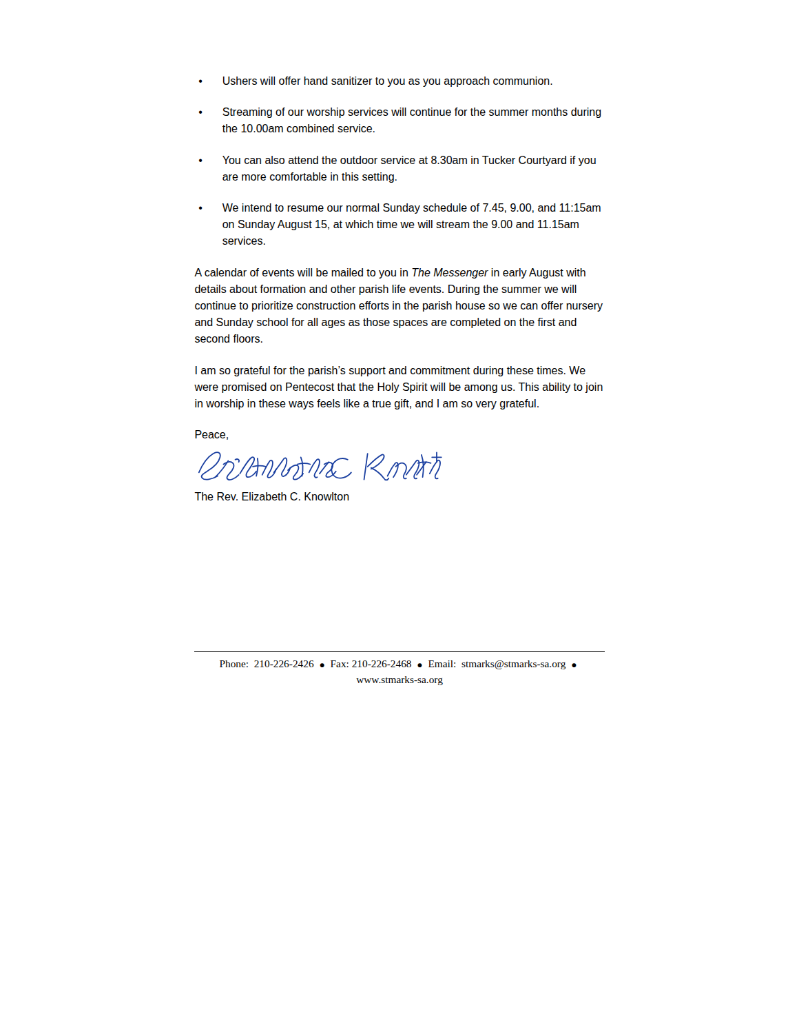Ushers will offer hand sanitizer to you as you approach communion.
Streaming of our worship services will continue for the summer months during the 10.00am combined service.
You can also attend the outdoor service at 8.30am in Tucker Courtyard if you are more comfortable in this setting.
We intend to resume our normal Sunday schedule of 7.45, 9.00, and 11:15am on Sunday August 15, at which time we will stream the 9.00 and 11.15am services.
A calendar of events will be mailed to you in The Messenger in early August with details about formation and other parish life events. During the summer we will continue to prioritize construction efforts in the parish house so we can offer nursery and Sunday school for all ages as those spaces are completed on the first and second floors.
I am so grateful for the parish’s support and commitment during these times. We were promised on Pentecost that the Holy Spirit will be among us. This ability to join in worship in these ways feels like a true gift, and I am so very grateful.
Peace,
The Rev. Elizabeth C. Knowlton
Phone: 210-226-2426 ● Fax: 210-226-2468 ● Email: stmarks@stmarks-sa.org ● www.stmarks-sa.org